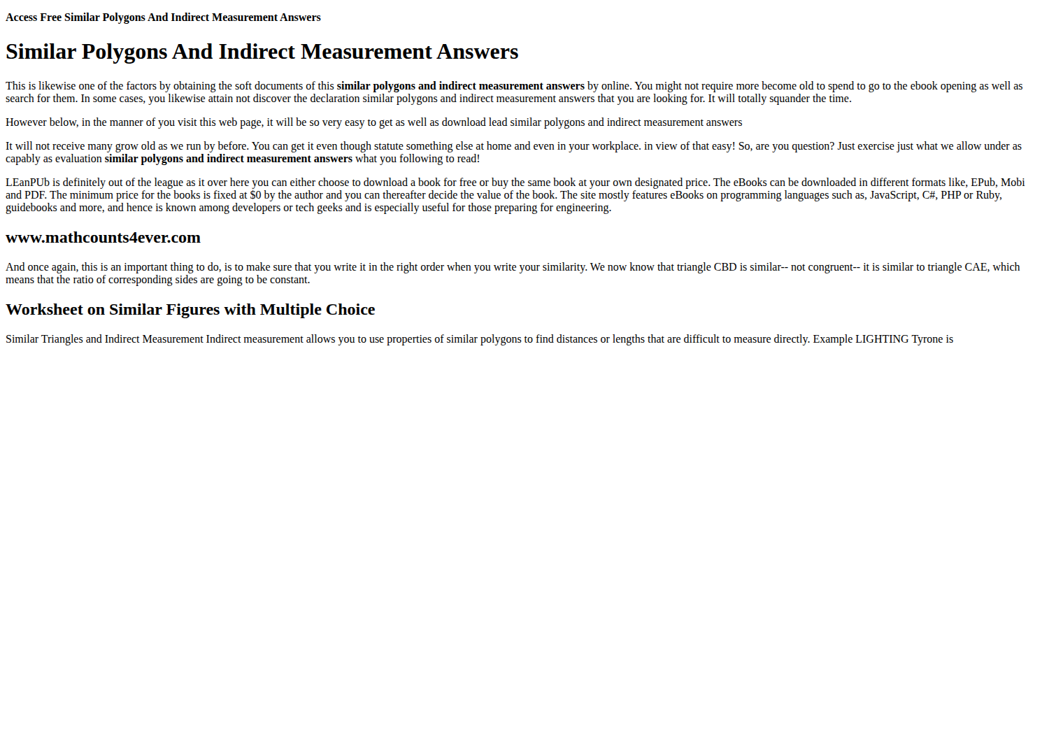Access Free Similar Polygons And Indirect Measurement Answers
Similar Polygons And Indirect Measurement Answers
This is likewise one of the factors by obtaining the soft documents of this similar polygons and indirect measurement answers by online. You might not require more become old to spend to go to the ebook opening as well as search for them. In some cases, you likewise attain not discover the declaration similar polygons and indirect measurement answers that you are looking for. It will totally squander the time.
However below, in the manner of you visit this web page, it will be so very easy to get as well as download lead similar polygons and indirect measurement answers
It will not receive many grow old as we run by before. You can get it even though statute something else at home and even in your workplace. in view of that easy! So, are you question? Just exercise just what we allow under as capably as evaluation similar polygons and indirect measurement answers what you following to read!
LEanPUb is definitely out of the league as it over here you can either choose to download a book for free or buy the same book at your own designated price. The eBooks can be downloaded in different formats like, EPub, Mobi and PDF. The minimum price for the books is fixed at $0 by the author and you can thereafter decide the value of the book. The site mostly features eBooks on programming languages such as, JavaScript, C#, PHP or Ruby, guidebooks and more, and hence is known among developers or tech geeks and is especially useful for those preparing for engineering.
www.mathcounts4ever.com
And once again, this is an important thing to do, is to make sure that you write it in the right order when you write your similarity. We now know that triangle CBD is similar-- not congruent-- it is similar to triangle CAE, which means that the ratio of corresponding sides are going to be constant.
Worksheet on Similar Figures with Multiple Choice
Similar Triangles and Indirect Measurement Indirect measurement allows you to use properties of similar polygons to find distances or lengths that are difficult to measure directly. Example LIGHTING Tyrone is